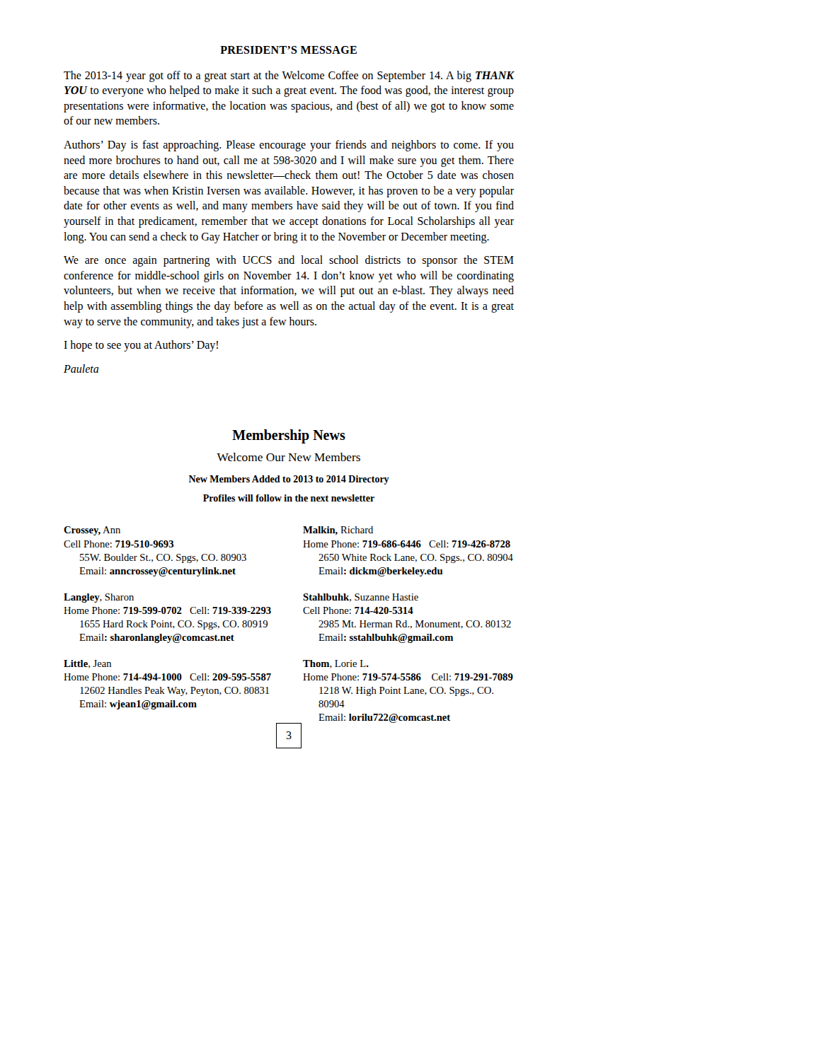PRESIDENT’S MESSAGE
The 2013-14 year got off to a great start at the Welcome Coffee on September 14. A big THANK YOU to everyone who helped to make it such a great event. The food was good, the interest group presentations were informative, the location was spacious, and (best of all) we got to know some of our new members.
Authors’ Day is fast approaching. Please encourage your friends and neighbors to come. If you need more brochures to hand out, call me at 598-3020 and I will make sure you get them. There are more details elsewhere in this newsletter—check them out! The October 5 date was chosen because that was when Kristin Iversen was available. However, it has proven to be a very popular date for other events as well, and many members have said they will be out of town. If you find yourself in that predicament, remember that we accept donations for Local Scholarships all year long. You can send a check to Gay Hatcher or bring it to the November or December meeting.
We are once again partnering with UCCS and local school districts to sponsor the STEM conference for middle-school girls on November 14. I don’t know yet who will be coordinating volunteers, but when we receive that information, we will put out an e-blast. They always need help with assembling things the day before as well as on the actual day of the event. It is a great way to serve the community, and takes just a few hours.
I hope to see you at Authors’ Day!
Pauleta
Membership News
Welcome Our New Members
New Members Added to 2013 to 2014 Directory
Profiles will follow in the next newsletter
Crossey, Ann
Cell Phone: 719-510-9693
55W. Boulder St., CO. Spgs, CO. 80903
Email: anncrossey@centurylink.net
Langley, Sharon
Home Phone: 719-599-0702 Cell: 719-339-2293
1655 Hard Rock Point, CO. Spgs, CO. 80919
Email: sharonlangley@comcast.net
Little, Jean
Home Phone: 714-494-1000 Cell: 209-595-5587
12602 Handles Peak Way, Peyton, CO. 80831
Email: wjean1@gmail.com
Malkin, Richard
Home Phone: 719-686-6446 Cell: 719-426-8728
2650 White Rock Lane, CO. Spgs., CO. 80904
Email: dickm@berkeley.edu
Stahlbuhk, Suzanne Hastie
Cell Phone: 714-420-5314
2985 Mt. Herman Rd., Monument, CO. 80132
Email: sstahlbuhk@gmail.com
Thom, Lorie L.
Home Phone: 719-574-5586 Cell: 719-291-7089
1218 W. High Point Lane, CO. Spgs., CO. 80904
Email: lorilu722@comcast.net
3